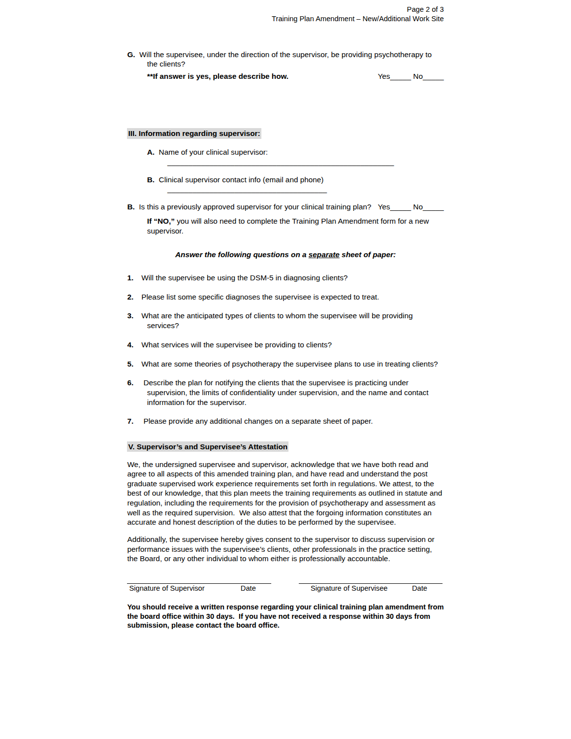Page 2 of 3
Training Plan Amendment – New/Additional Work Site
G. Will the supervisee, under the direction of the supervisor, be providing psychotherapy to the clients?
Yes_____ No_____ **If answer is yes, please describe how.
III. Information regarding supervisor:
A. Name of your clinical supervisor: ______________________________________________________
B. Clinical supervisor contact info (email and phone) ______________________________________
Yes_____ No_____ B. Is this a previously approved supervisor for your clinical training plan?
If “NO,” you will also need to complete the Training Plan Amendment form for a new supervisor.
Answer the following questions on a separate sheet of paper:
1. Will the supervisee be using the DSM-5 in diagnosing clients?
2. Please list some specific diagnoses the supervisee is expected to treat.
3. What are the anticipated types of clients to whom the supervisee will be providing services?
4. What services will the supervisee be providing to clients?
5. What are some theories of psychotherapy the supervisee plans to use in treating clients?
6. Describe the plan for notifying the clients that the supervisee is practicing under supervision, the limits of confidentiality under supervision, and the name and contact information for the supervisor.
7. Please provide any additional changes on a separate sheet of paper.
V. Supervisor’s and Supervisee’s Attestation
We, the undersigned supervisee and supervisor, acknowledge that we have both read and agree to all aspects of this amended training plan, and have read and understand the post graduate supervised work experience requirements set forth in regulations. We attest, to the best of our knowledge, that this plan meets the training requirements as outlined in statute and regulation, including the requirements for the provision of psychotherapy and assessment as well as the required supervision. We also attest that the forgoing information constitutes an accurate and honest description of the duties to be performed by the supervisee.
Additionally, the supervisee hereby gives consent to the supervisor to discuss supervision or performance issues with the supervisee’s clients, other professionals in the practice setting, the Board, or any other individual to whom either is professionally accountable.
| Signature of Supervisor Date | | Signature of Supervisee Date |
You should receive a written response regarding your clinical training plan amendment from the board office within 30 days. If you have not received a response within 30 days from submission, please contact the board office.